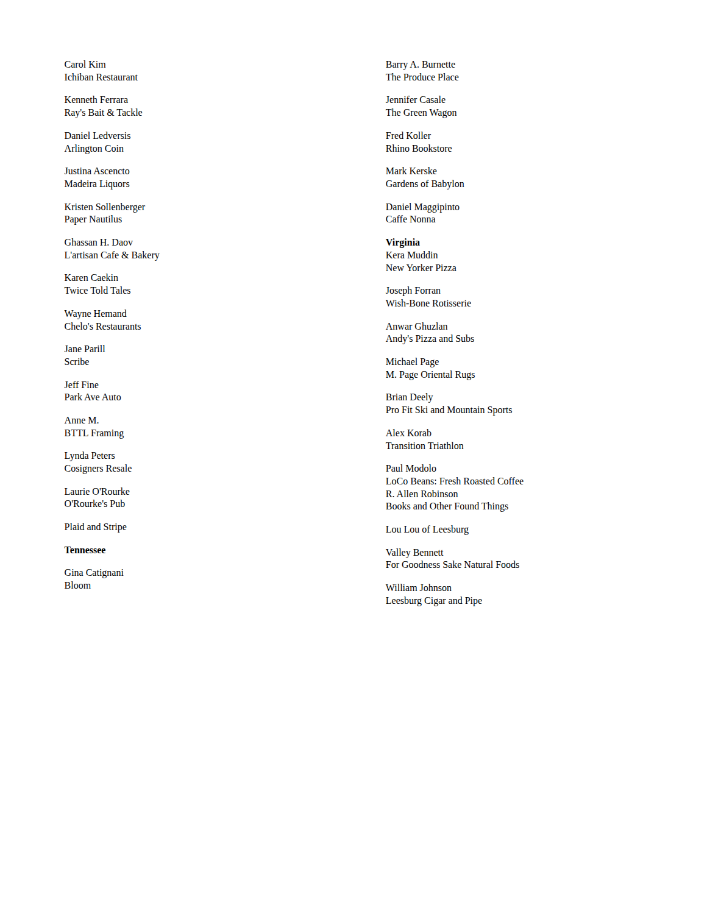Carol Kim
Ichiban Restaurant
Kenneth Ferrara
Ray's Bait & Tackle
Daniel Ledversis
Arlington Coin
Justina Ascencto
Madeira Liquors
Kristen Sollenberger
Paper Nautilus
Ghassan H. Daov
L'artisan Cafe & Bakery
Karen Caekin
Twice Told Tales
Wayne Hemand
Chelo's Restaurants
Jane Parill
Scribe
Jeff Fine
Park Ave Auto
Anne M.
BTTL Framing
Lynda Peters
Cosigners Resale
Laurie O'Rourke
O'Rourke's Pub
Plaid and Stripe
Tennessee
Gina Catignani
Bloom
Barry A. Burnette
The Produce Place
Jennifer Casale
The Green Wagon
Fred Koller
Rhino Bookstore
Mark Kerske
Gardens of Babylon
Daniel Maggipinto
Caffe Nonna
Virginia
Kera Muddin
New Yorker Pizza
Joseph Forran
Wish-Bone Rotisserie
Anwar Ghuzlan
Andy's Pizza and Subs
Michael Page
M. Page Oriental Rugs
Brian Deely
Pro Fit Ski and Mountain Sports
Alex Korab
Transition Triathlon
Paul Modolo
LoCo Beans: Fresh Roasted Coffee
R. Allen Robinson
Books and Other Found Things
Lou Lou of Leesburg
Valley Bennett
For Goodness Sake Natural Foods
William Johnson
Leesburg Cigar and Pipe